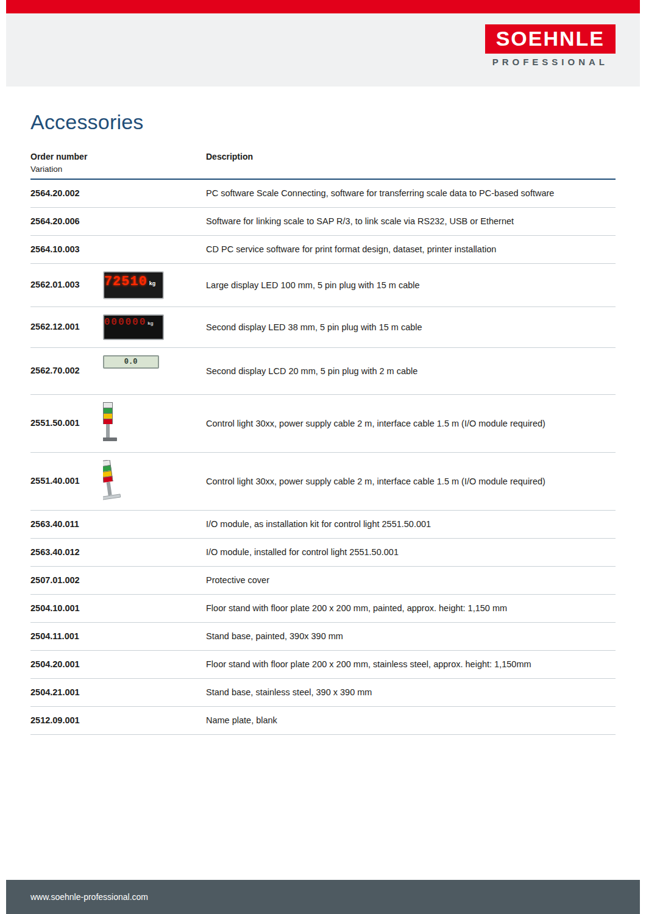SOEHNLE
PROFESSIONAL
Accessories
| Order number Variation | Description |
| --- | --- |
| 2564.20.002 | PC software Scale Connecting, software for transferring scale data to PC-based software |
| 2564.20.006 | Software for linking scale to SAP R/3, to link scale via RS232, USB or Ethernet |
| 2564.10.003 | CD PC service software for print format design, dataset, printer installation |
| 2562.01.003 72510 kg | Large display LED 100 mm, 5 pin plug with 15 m cable |
| 2562.12.001 000000 kg | Second display LED 38 mm, 5 pin plug with 15 m cable |
| 2562.70.002 0.0 | Second display LCD 20 mm, 5 pin plug with 2 m cable |
| 2551.50.001 | Control light 30xx, power supply cable 2 m, interface cable 1.5 m (I/O module required) |
| 2551.40.001 | Control light 30xx, power supply cable 2 m, interface cable 1.5 m (I/O module required) |
| 2563.40.011 | I/O module, as installation kit for control light 2551.50.001 |
| 2563.40.012 | I/O module, installed for control light 2551.50.001 |
| 2507.01.002 | Protective cover |
| 2504.10.001 | Floor stand with floor plate 200 x 200 mm, painted, approx. height: 1,150 mm |
| 2504.11.001 | Stand base, painted, 390x 390 mm |
| 2504.20.001 | Floor stand with floor plate 200 x 200 mm, stainless steel, approx. height: 1,150mm |
| 2504.21.001 | Stand base, stainless steel, 390 x 390 mm |
| 2512.09.001 | Name plate, blank |
www.soehnle-professional.com